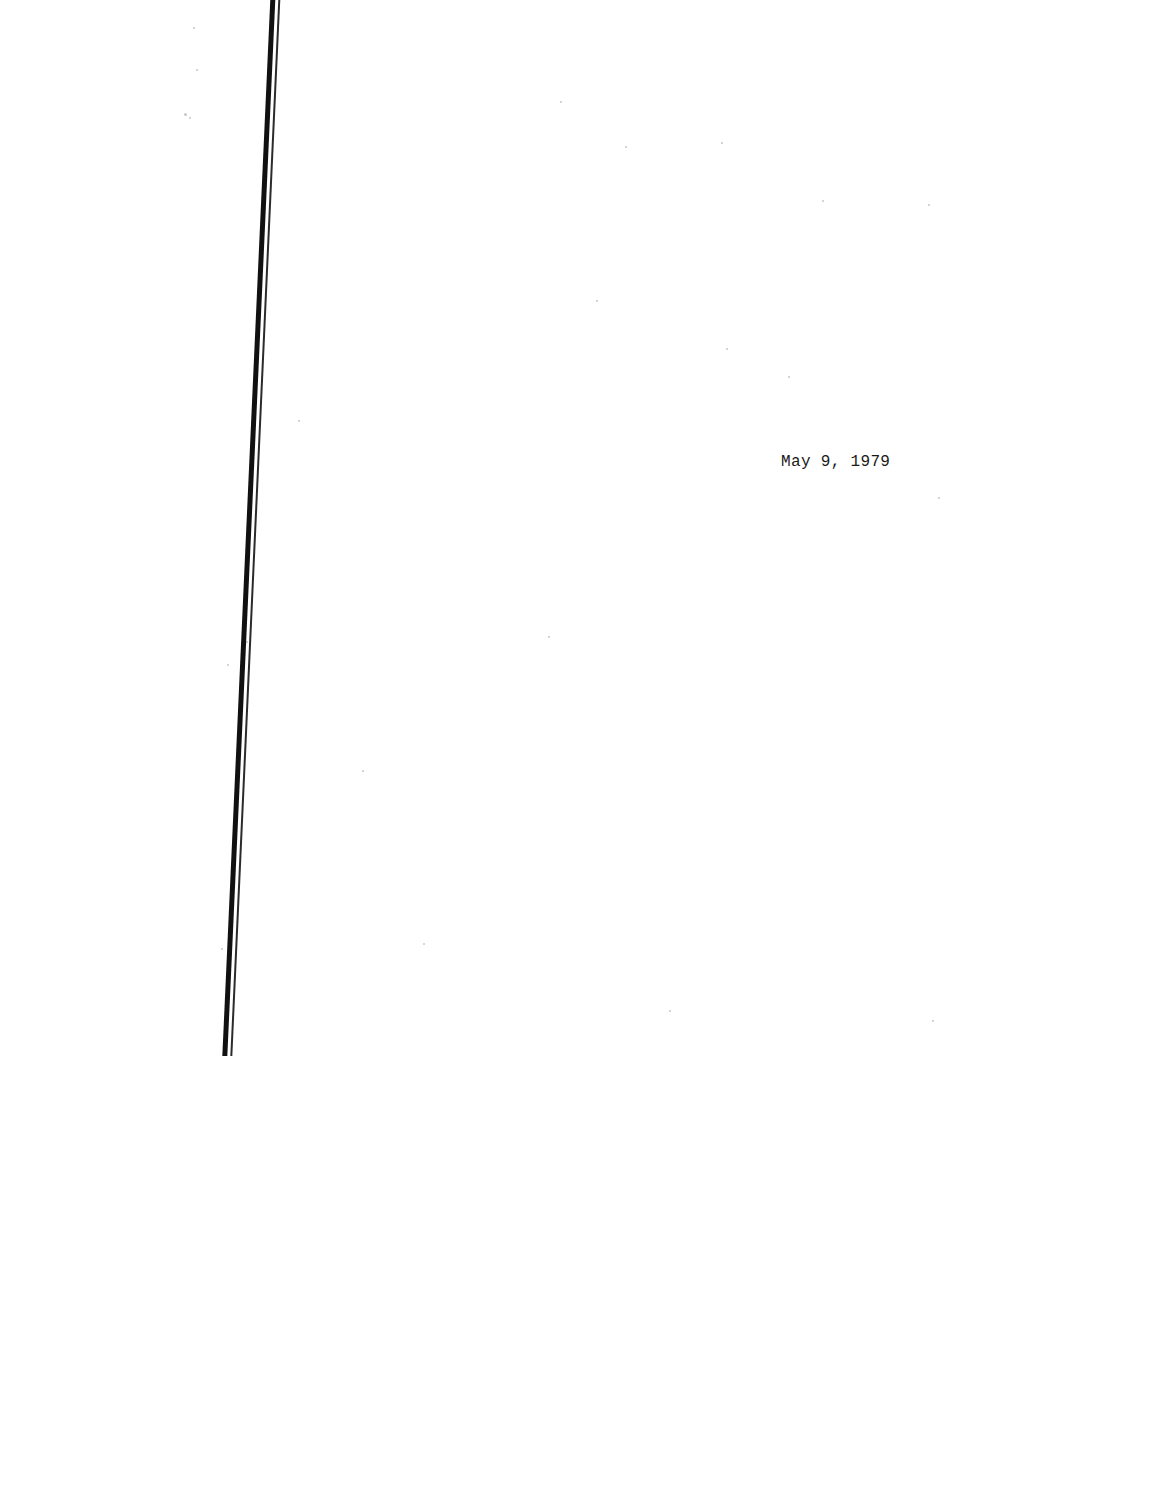May 9, 1979